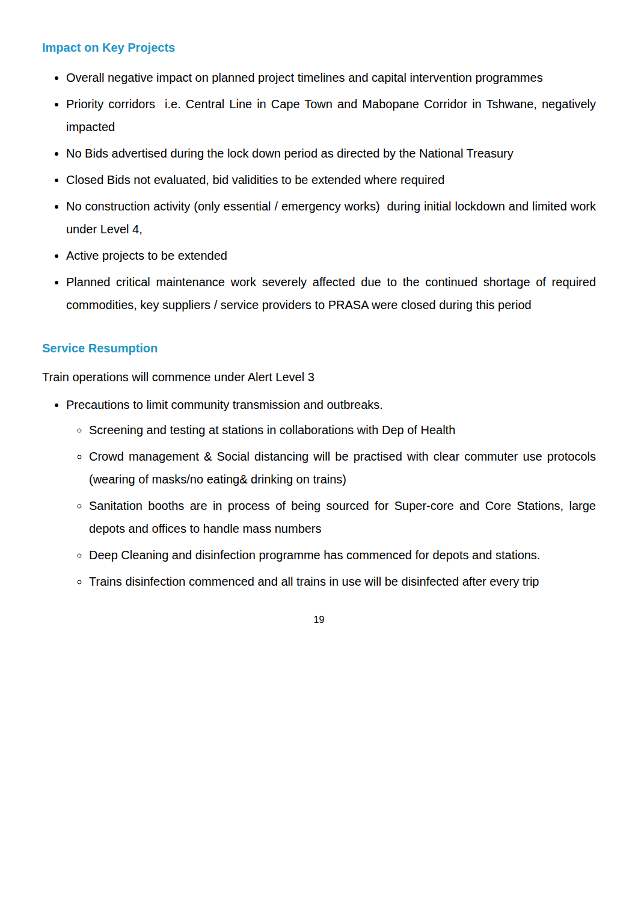Impact on Key Projects
Overall negative impact on planned project timelines and capital intervention programmes
Priority corridors i.e. Central Line in Cape Town and Mabopane Corridor in Tshwane, negatively impacted
No Bids advertised during the lock down period as directed by the National Treasury
Closed Bids not evaluated, bid validities to be extended where required
No construction activity (only essential / emergency works) during initial lockdown and limited work under Level 4,
Active projects to be extended
Planned critical maintenance work severely affected due to the continued shortage of required commodities, key suppliers / service providers to PRASA were closed during this period
Service Resumption
Train operations will commence under Alert Level 3
Precautions to limit community transmission and outbreaks.
Screening and testing at stations in collaborations with Dep of Health
Crowd management & Social distancing will be practised with clear commuter use protocols (wearing of masks/no eating& drinking on trains)
Sanitation booths are in process of being sourced for Super-core and Core Stations, large depots and offices to handle mass numbers
Deep Cleaning and disinfection programme has commenced for depots and stations.
Trains disinfection commenced and all trains in use will be disinfected after every trip
19